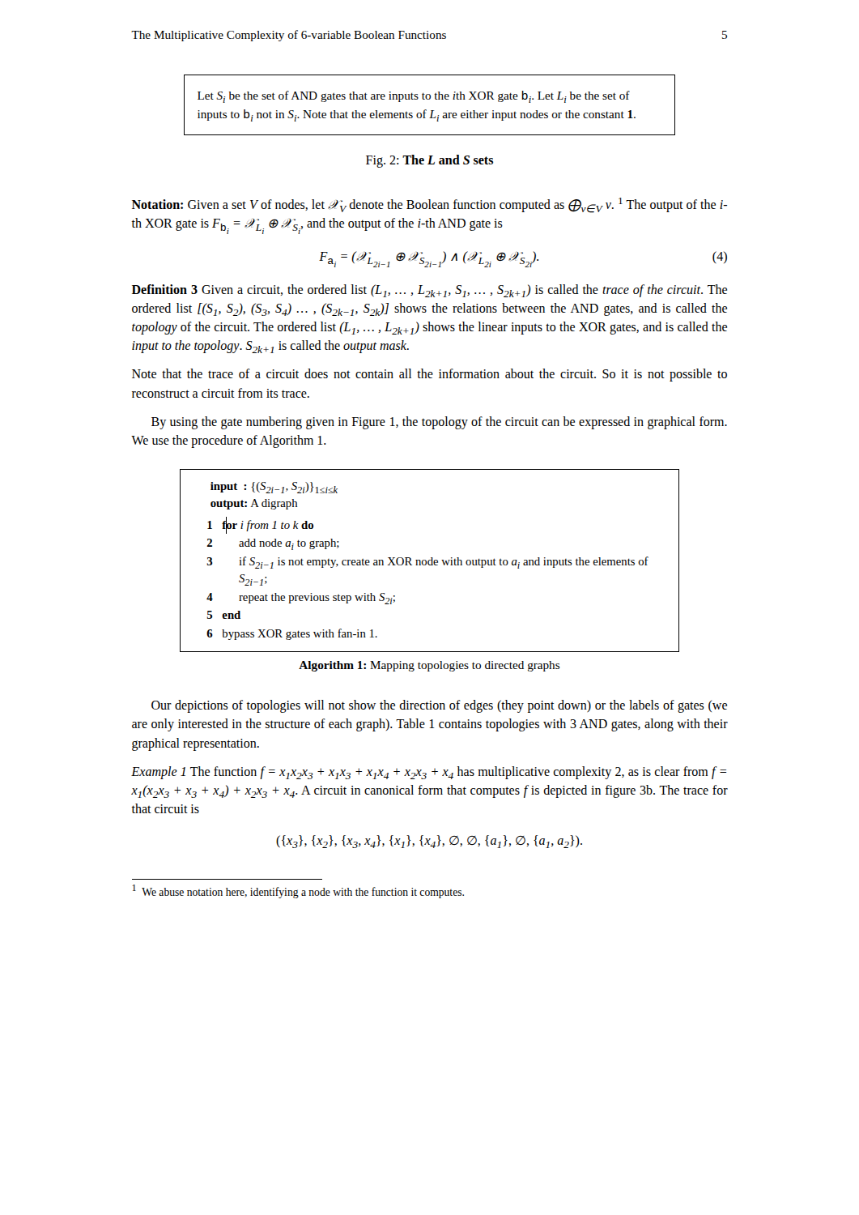The Multiplicative Complexity of 6-variable Boolean Functions 5
Let Si be the set of AND gates that are inputs to the ith XOR gate bi. Let Li be the set of inputs to bi not in Si. Note that the elements of Li are either input nodes or the constant 1.
Fig. 2: The L and S sets
Notation: Given a set V of nodes, let 𝒳V denote the Boolean function computed as ⨁v∈V v. 1 The output of the i-th XOR gate is Fbi = 𝒳Li ⊕ 𝒳Si, and the output of the i-th AND gate is
Fai = (𝒳L2i−1 ⊕ 𝒳S2i−1) ∧ (𝒳L2i ⊕ 𝒳S2i). (4)
Definition 3 Given a circuit, the ordered list (L1, … , L2k+1, S1, … , S2k+1) is called the trace of the circuit. The ordered list [(S1, S2), (S3, S4) … , (S2k−1, S2k)] shows the relations between the AND gates, and is called the topology of the circuit. The ordered list (L1, … , L2k+1) shows the linear inputs to the XOR gates, and is called the input to the topology. S2k+1 is called the output mask.
Note that the trace of a circuit does not contain all the information about the circuit. So it is not possible to reconstruct a circuit from its trace.
By using the gate numbering given in Figure 1, the topology of the circuit can be expressed in graphical form. We use the procedure of Algorithm 1.
input : {(S2i−1, S2i)}1≤i≤k
output: A digraph
for i from 1 to k do
add node ai to graph;
if S2i−1 is not empty, create an XOR node with output to ai and inputs the elements of S2i−1;
repeat the previous step with S2i;
end
bypass XOR gates with fan-in 1.
Algorithm 1: Mapping topologies to directed graphs
Our depictions of topologies will not show the direction of edges (they point down) or the labels of gates (we are only interested in the structure of each graph). Table 1 contains topologies with 3 AND gates, along with their graphical representation.
Example 1 The function f = x1x2x3 + x1x3 + x1x4 + x2x3 + x4 has multiplicative complexity 2, as is clear from f = x1(x2x3 + x3 + x4) + x2x3 + x4. A circuit in canonical form that computes f is depicted in figure 3b. The trace for that circuit is
({x3}, {x2}, {x3, x4}, {x1}, {x4}, ∅, ∅, {a1}, ∅, {a1, a2}).
1 We abuse notation here, identifying a node with the function it computes.